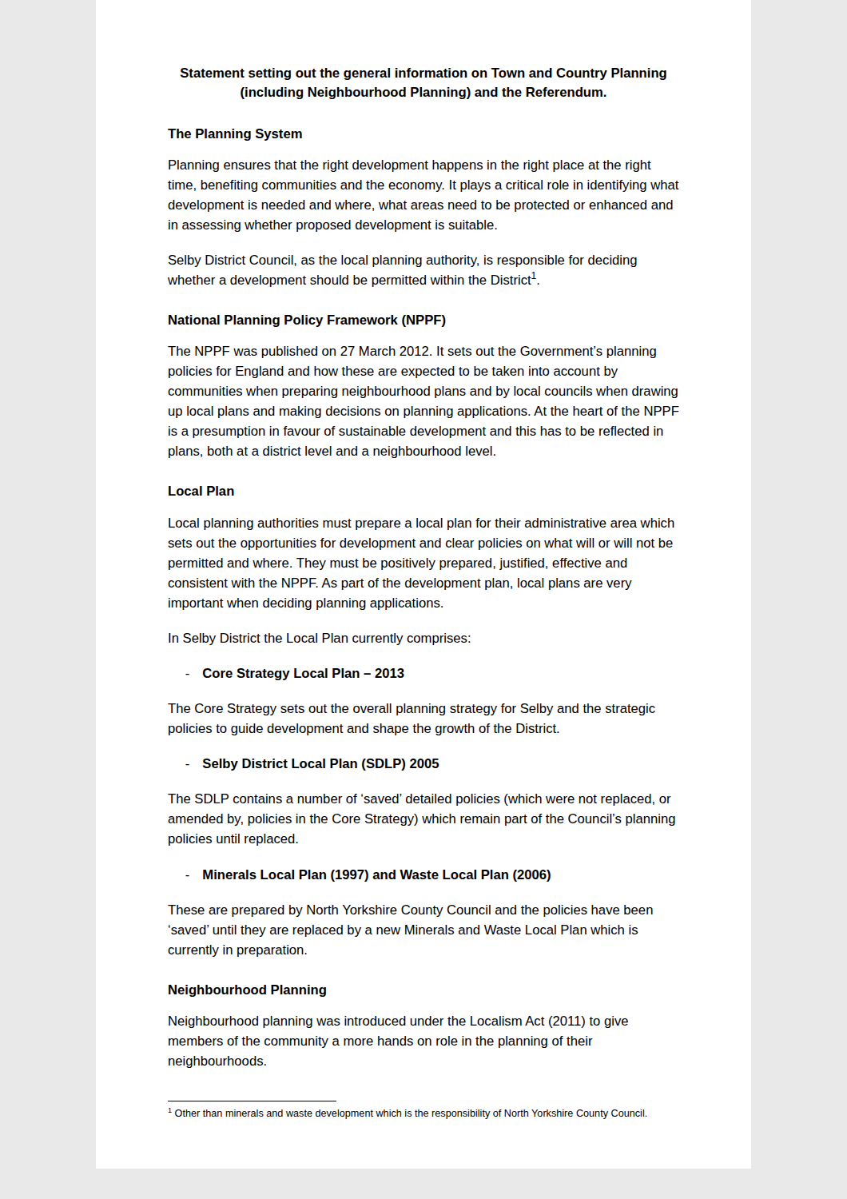Statement setting out the general information on Town and Country Planning (including Neighbourhood Planning) and the Referendum.
The Planning System
Planning ensures that the right development happens in the right place at the right time, benefiting communities and the economy. It plays a critical role in identifying what development is needed and where, what areas need to be protected or enhanced and in assessing whether proposed development is suitable.
Selby District Council, as the local planning authority, is responsible for deciding whether a development should be permitted within the District1.
National Planning Policy Framework (NPPF)
The NPPF was published on 27 March 2012. It sets out the Government’s planning policies for England and how these are expected to be taken into account by communities when preparing neighbourhood plans and by local councils when drawing up local plans and making decisions on planning applications. At the heart of the NPPF is a presumption in favour of sustainable development and this has to be reflected in plans, both at a district level and a neighbourhood level.
Local Plan
Local planning authorities must prepare a local plan for their administrative area which sets out the opportunities for development and clear policies on what will or will not be permitted and where. They must be positively prepared, justified, effective and consistent with the NPPF. As part of the development plan, local plans are very important when deciding planning applications.
In Selby District the Local Plan currently comprises:
Core Strategy Local Plan – 2013
The Core Strategy sets out the overall planning strategy for Selby and the strategic policies to guide development and shape the growth of the District.
Selby District Local Plan (SDLP) 2005
The SDLP contains a number of ‘saved’ detailed policies (which were not replaced, or amended by, policies in the Core Strategy) which remain part of the Council’s planning policies until replaced.
Minerals Local Plan (1997) and Waste Local Plan (2006)
These are prepared by North Yorkshire County Council and the policies have been ‘saved’ until they are replaced by a new Minerals and Waste Local Plan which is currently in preparation.
Neighbourhood Planning
Neighbourhood planning was introduced under the Localism Act (2011) to give members of the community a more hands on role in the planning of their neighbourhoods.
1 Other than minerals and waste development which is the responsibility of North Yorkshire County Council.